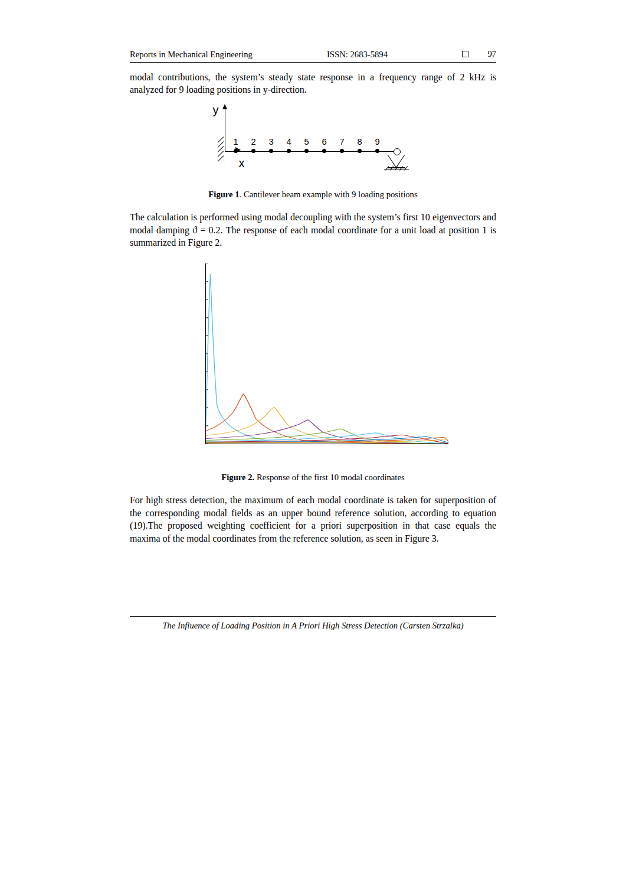Reports in Mechanical Engineering
ISSN: 2683-5894
97
modal contributions, the system’s steady state response in a frequency range of 2 kHz is analyzed for 9 loading positions in y-direction.
y
x
1
2
3
4
5
6
7
8
9
Figure 1. Cantilever beam example with 9 loading positions
The calculation is performed using modal decoupling with the system’s first 10 eigenvectors and modal damping ϑ = 0.2. The response of each modal coordinate for a unit load at position 1 is summarized in Figure 2.
0.02
0.018
0.016
0.014
0.012
0.01
0.008
0.006
0.004
0.002
0
0
200
400
600
800
1000
1200
1400
1600
1800
2000
Figure 2. Response of the first 10 modal coordinates
For high stress detection, the maximum of each modal coordinate is taken for superposition of the corresponding modal fields as an upper bound reference solution, according to equation (19).The proposed weighting coefficient for a priori superposition in that case equals the maxima of the modal coordinates from the reference solution, as seen in Figure 3.
The Influence of Loading Position in A Priori High Stress Detection (Carsten Strzalka)